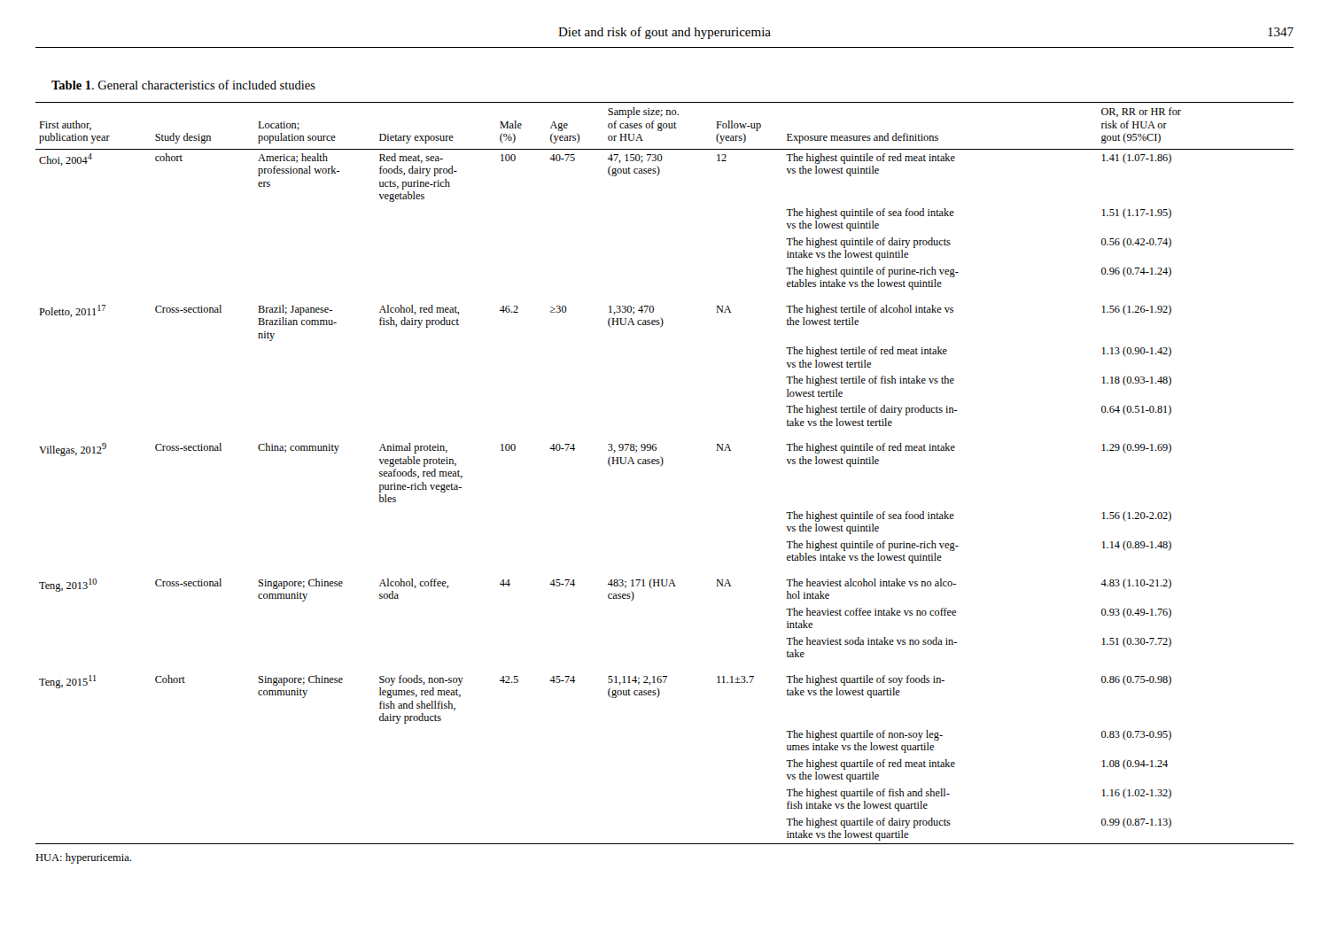Diet and risk of gout and hyperuricemia 1347
Table 1. General characteristics of included studies
| First author, publication year | Study design | Location; population source | Dietary exposure | Male (%) | Age (years) | Sample size; no. of cases of gout or HUA | Follow-up (years) | Exposure measures and definitions | OR, RR or HR for risk of HUA or gout (95%CI) |
| --- | --- | --- | --- | --- | --- | --- | --- | --- | --- |
| Choi, 2004 4 | cohort | America; health professional work- ers | Red meat, sea- foods, dairy prod- ucts, purine-rich vegetables | 100 | 40-75 | 47, 150; 730 (gout cases) | 12 | The highest quintile of red meat intake vs the lowest quintile | 1.41 (1.07-1.86) |
| | | | | | | | | The highest quintile of sea food intake vs the lowest quintile | 1.51 (1.17-1.95) |
| | | | | | | | | The highest quintile of dairy products intake vs the lowest quintile | 0.56 (0.42-0.74) |
| | | | | | | | | The highest quintile of purine-rich veg- etables intake vs the lowest quintile | 0.96 (0.74-1.24) |
| Poletto, 2011 17 | Cross-sectional | Brazil; Japanese- Brazilian commu- nity | Alcohol, red meat, fish, dairy product | 46.2 | ≥30 | 1,330; 470 (HUA cases) | NA | The highest tertile of alcohol intake vs the lowest tertile | 1.56 (1.26-1.92) |
| | | | | | | | | The highest tertile of red meat intake vs the lowest tertile | 1.13 (0.90-1.42) |
| | | | | | | | | The highest tertile of fish intake vs the lowest tertile | 1.18 (0.93-1.48) |
| | | | | | | | | The highest tertile of dairy products in- take vs the lowest tertile | 0.64 (0.51-0.81) |
| Villegas, 2012 9 | Cross-sectional | China; community | Animal protein, vegetable protein, seafoods, red meat, purine-rich vegeta- bles | 100 | 40-74 | 3, 978; 996 (HUA cases) | NA | The highest quintile of red meat intake vs the lowest quintile | 1.29 (0.99-1.69) |
| | | | | | | | | The highest quintile of sea food intake vs the lowest quintile | 1.56 (1.20-2.02) |
| | | | | | | | | The highest quintile of purine-rich veg- etables intake vs the lowest quintile | 1.14 (0.89-1.48) |
| Teng, 2013 10 | Cross-sectional | Singapore; Chinese community | Alcohol, coffee, soda | 44 | 45-74 | 483; 171 (HUA cases) | NA | The heaviest alcohol intake vs no alco- hol intake | 4.83 (1.10-21.2) |
| | | | | | | | | The heaviest coffee intake vs no coffee intake | 0.93 (0.49-1.76) |
| | | | | | | | | The heaviest soda intake vs no soda in- take | 1.51 (0.30-7.72) |
| Teng, 2015 11 | Cohort | Singapore; Chinese community | Soy foods, non-soy legumes, red meat, fish and shellfish, dairy products | 42.5 | 45-74 | 51,114; 2,167 (gout cases) | 11.1±3.7 | The highest quartile of soy foods in- take vs the lowest quartile | 0.86 (0.75-0.98) |
| | | | | | | | | The highest quartile of non-soy leg- umes intake vs the lowest quartile | 0.83 (0.73-0.95) |
| | | | | | | | | The highest quartile of red meat intake vs the lowest quartile | 1.08 (0.94-1.24 |
| | | | | | | | | The highest quartile of fish and shell- fish intake vs the lowest quartile | 1.16 (1.02-1.32) |
| | | | | | | | | The highest quartile of dairy products intake vs the lowest quartile | 0.99 (0.87-1.13) |
HUA: hyperuricemia.